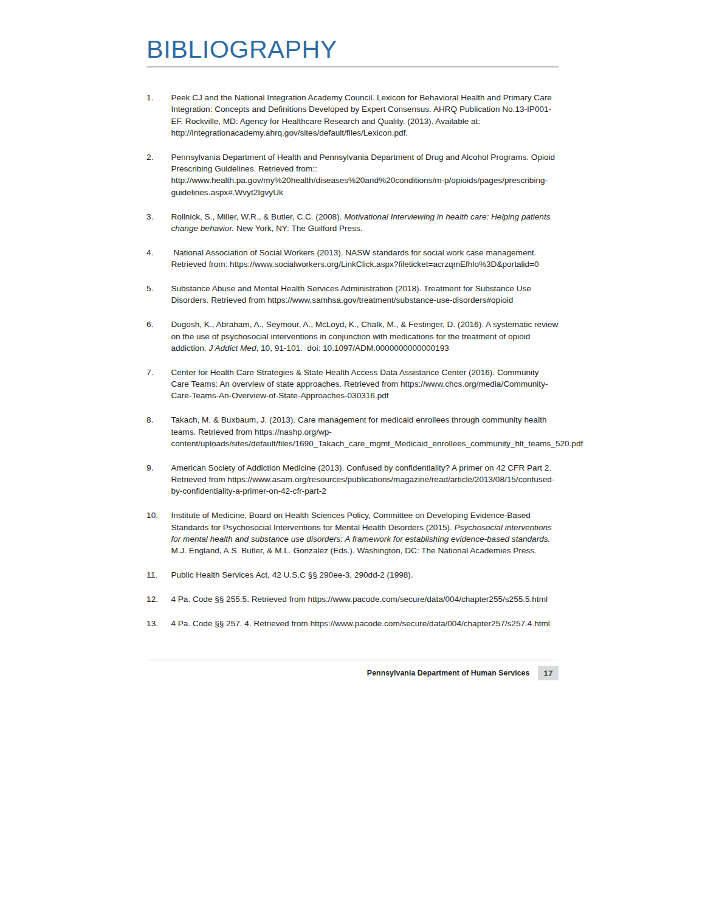BIBLIOGRAPHY
Peek CJ and the National Integration Academy Council. Lexicon for Behavioral Health and Primary Care Integration: Concepts and Definitions Developed by Expert Consensus. AHRQ Publication No.13-IP001-EF. Rockville, MD: Agency for Healthcare Research and Quality. (2013). Available at: http://integrationacademy.ahrq.gov/sites/default/files/Lexicon.pdf.
Pennsylvania Department of Health and Pennsylvania Department of Drug and Alcohol Programs. Opioid Prescribing Guidelines. Retrieved from:: http://www.health.pa.gov/my%20health/diseases%20and%20conditions/m-p/opioids/pages/prescribing-guidelines.aspx#.Wvyt2IgvyUk
Rollnick, S., Miller, W.R., & Butler, C.C. (2008). Motivational Interviewing in health care: Helping patients change behavior. New York, NY: The Guilford Press.
National Association of Social Workers (2013). NASW standards for social work case management. Retrieved from: https://www.socialworkers.org/LinkClick.aspx?fileticket=acrzqmEfhlo%3D&portalid=0
Substance Abuse and Mental Health Services Administration (2018). Treatment for Substance Use Disorders. Retrieved from https://www.samhsa.gov/treatment/substance-use-disorders#opioid
Dugosh, K., Abraham, A., Seymour, A., McLoyd, K., Chalk, M., & Festinger, D. (2016). A systematic review on the use of psychosocial interventions in conjunction with medications for the treatment of opioid addiction. J Addict Med, 10, 91-101. doi: 10.1097/ADM.0000000000000193
Center for Health Care Strategies & State Health Access Data Assistance Center (2016). Community Care Teams: An overview of state approaches. Retrieved from https://www.chcs.org/media/Community-Care-Teams-An-Overview-of-State-Approaches-030316.pdf
Takach, M. & Buxbaum, J. (2013). Care management for medicaid enrollees through community health teams. Retrieved from https://nashp.org/wp-content/uploads/sites/default/files/1690_Takach_care_mgmt_Medicaid_enrollees_community_hlt_teams_520.pdf
American Society of Addiction Medicine (2013). Confused by confidentiality? A primer on 42 CFR Part 2. Retrieved from https://www.asam.org/resources/publications/magazine/read/article/2013/08/15/confused-by-confidentiality-a-primer-on-42-cfr-part-2
Institute of Medicine, Board on Health Sciences Policy, Committee on Developing Evidence-Based Standards for Psychosocial Interventions for Mental Health Disorders (2015). Psychosocial interventions for mental health and substance use disorders: A framework for establishing evidence-based standards. M.J. England, A.S. Butler, & M.L. Gonzalez (Eds.). Washington, DC: The National Academies Press.
Public Health Services Act, 42 U.S.C §§ 290ee-3, 290dd-2 (1998).
4 Pa. Code §§ 255.5. Retrieved from https://www.pacode.com/secure/data/004/chapter255/s255.5.html
4 Pa. Code §§ 257. 4. Retrieved from https://www.pacode.com/secure/data/004/chapter257/s257.4.html
Pennsylvania Department of Human Services 17